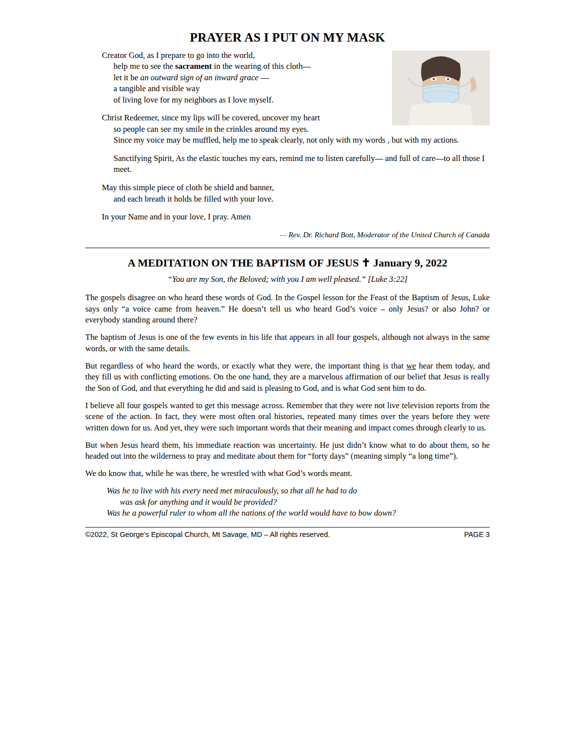PRAYER AS I PUT ON MY MASK
Creator God, as I prepare to go into the world,
help me to see the sacrament in the wearing of this cloth—
let it be an outward sign of an inward grace —
a tangible and visible way
of living love for my neighbors as I love myself.
Christ Redeemer, since my lips will be covered, uncover my heart
so people can see my smile in the crinkles around my eyes.
Since my voice may be muffled, help me to speak clearly, not only with my words , but with my actions.
Sanctifying Spirit, As the elastic touches my ears, remind me to listen carefully— and full of care—to all those I meet.
May this simple piece of cloth be shield and banner,
and each breath it holds be filled with your love.
In your Name and in your love, I pray. Amen
— Rev. Dr. Richard Bott, Moderator of the United Church of Canada
A MEDITATION ON THE BAPTISM OF JESUS ✝ January 9, 2022
“You are my Son, the Beloved; with you I am well pleased.” [Luke 3:22]
The gospels disagree on who heard these words of God. In the Gospel lesson for the Feast of the Baptism of Jesus, Luke says only “a voice came from heaven.” He doesn’t tell us who heard God’s voice – only Jesus? or also John? or everybody standing around there?
The baptism of Jesus is one of the few events in his life that appears in all four gospels, although not always in the same words, or with the same details.
But regardless of who heard the words, or exactly what they were, the important thing is that we hear them today, and they fill us with conflicting emotions. On the one hand, they are a marvelous affirmation of our belief that Jesus is really the Son of God, and that everything he did and said is pleasing to God, and is what God sent him to do.
I believe all four gospels wanted to get this message across. Remember that they were not live television reports from the scene of the action. In fact, they were most often oral histories, repeated many times over the years before they were written down for us. And yet, they were such important words that their meaning and impact comes through clearly to us.
But when Jesus heard them, his immediate reaction was uncertainty. He just didn’t know what to do about them, so he headed out into the wilderness to pray and meditate about them for “forty days” (meaning simply “a long time”).
We do know that, while he was there, he wrestled with what God’s words meant.
Was he to live with his every need met miraculously, so that all he had to do
was ask for anything and it would be provided?
Was he a powerful ruler to whom all the nations of the world would have to bow down?
©2022, St George’s Episcopal Church, Mt Savage, MD – All rights reserved. PAGE 3